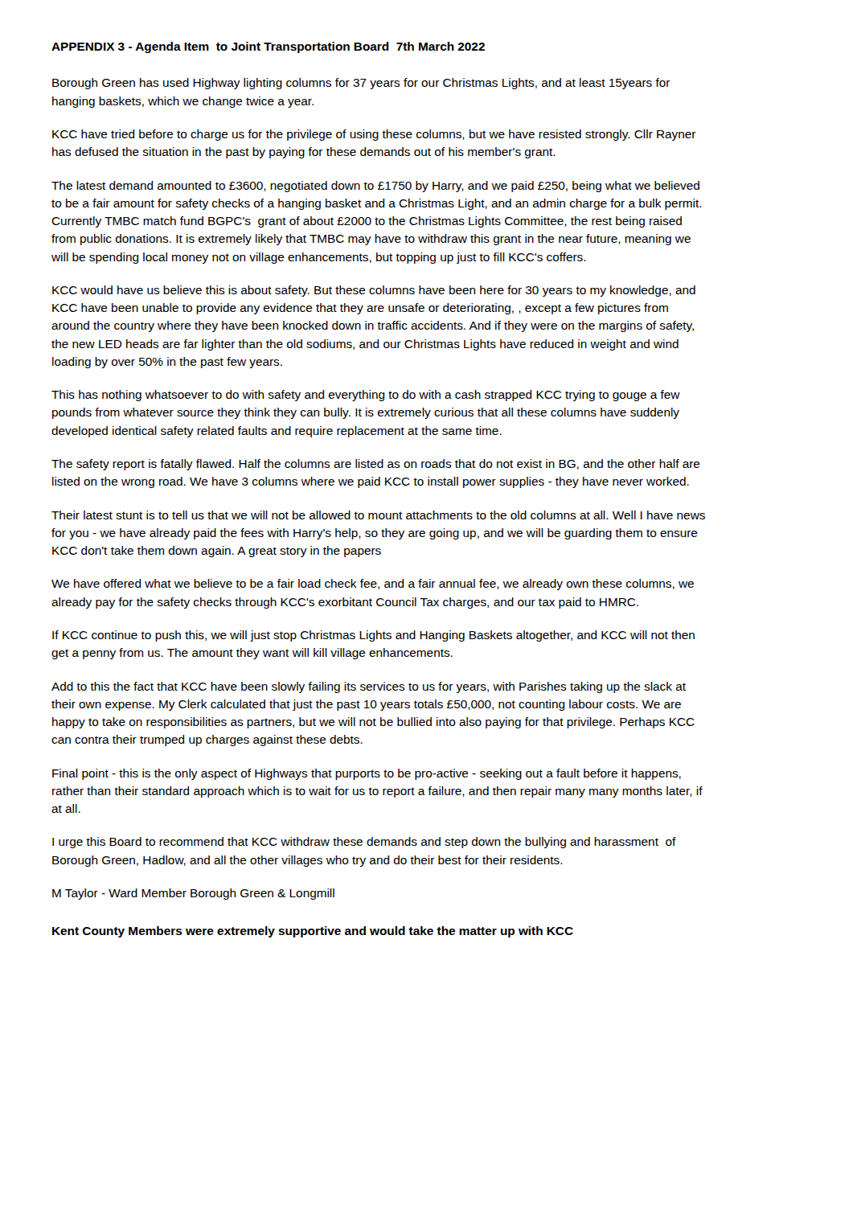APPENDIX 3 - Agenda Item to Joint Transportation Board 7th March 2022
Borough Green has used Highway lighting columns for 37 years for our Christmas Lights, and at least 15years for hanging baskets, which we change twice a year.
KCC have tried before to charge us for the privilege of using these columns, but we have resisted strongly. Cllr Rayner has defused the situation in the past by paying for these demands out of his member's grant.
The latest demand amounted to £3600, negotiated down to £1750 by Harry, and we paid £250, being what we believed to be a fair amount for safety checks of a hanging basket and a Christmas Light, and an admin charge for a bulk permit.
Currently TMBC match fund BGPC's grant of about £2000 to the Christmas Lights Committee, the rest being raised from public donations. It is extremely likely that TMBC may have to withdraw this grant in the near future, meaning we will be spending local money not on village enhancements, but topping up just to fill KCC's coffers.
KCC would have us believe this is about safety. But these columns have been here for 30 years to my knowledge, and KCC have been unable to provide any evidence that they are unsafe or deteriorating, , except a few pictures from around the country where they have been knocked down in traffic accidents. And if they were on the margins of safety, the new LED heads are far lighter than the old sodiums, and our Christmas Lights have reduced in weight and wind loading by over 50% in the past few years.
This has nothing whatsoever to do with safety and everything to do with a cash strapped KCC trying to gouge a few pounds from whatever source they think they can bully. It is extremely curious that all these columns have suddenly developed identical safety related faults and require replacement at the same time.
The safety report is fatally flawed. Half the columns are listed as on roads that do not exist in BG, and the other half are listed on the wrong road. We have 3 columns where we paid KCC to install power supplies - they have never worked.
Their latest stunt is to tell us that we will not be allowed to mount attachments to the old columns at all. Well I have news for you - we have already paid the fees with Harry's help, so they are going up, and we will be guarding them to ensure KCC don't take them down again. A great story in the papers
We have offered what we believe to be a fair load check fee, and a fair annual fee, we already own these columns, we already pay for the safety checks through KCC's exorbitant Council Tax charges, and our tax paid to HMRC.
If KCC continue to push this, we will just stop Christmas Lights and Hanging Baskets altogether, and KCC will not then get a penny from us. The amount they want will kill village enhancements.
Add to this the fact that KCC have been slowly failing its services to us for years, with Parishes taking up the slack at their own expense. My Clerk calculated that just the past 10 years totals £50,000, not counting labour costs. We are happy to take on responsibilities as partners, but we will not be bullied into also paying for that privilege. Perhaps KCC can contra their trumped up charges against these debts.
Final point - this is the only aspect of Highways that purports to be pro-active - seeking out a fault before it happens, rather than their standard approach which is to wait for us to report a failure, and then repair many many months later, if at all.
I urge this Board to recommend that KCC withdraw these demands and step down the bullying and harassment of Borough Green, Hadlow, and all the other villages who try and do their best for their residents.
M Taylor - Ward Member Borough Green & Longmill
Kent County Members were extremely supportive and would take the matter up with KCC